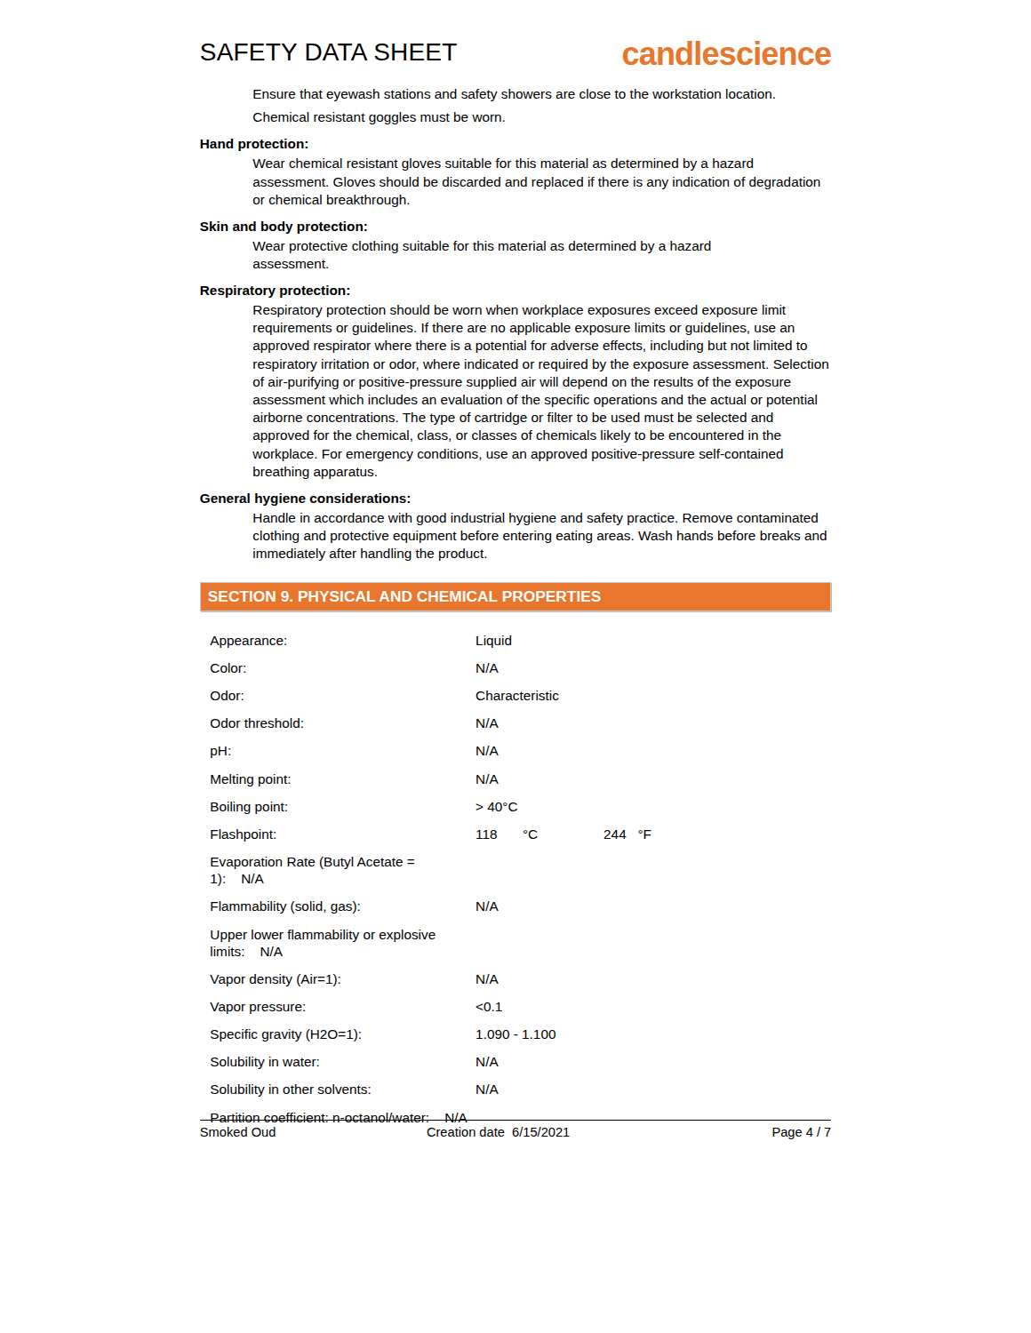SAFETY DATA SHEET
candle science
Ensure that eyewash stations and safety showers are close to the workstation location.
Chemical resistant goggles must be worn.
Hand protection:
Wear chemical resistant gloves suitable for this material as determined by a hazard assessment. Gloves should be discarded and replaced if there is any indication of degradation or chemical breakthrough.
Skin and body protection:
Wear protective clothing suitable for this material as determined by a hazard
assessment.
Respiratory protection:
Respiratory protection should be worn when workplace exposures exceed exposure limit requirements or guidelines. If there are no applicable exposure limits or guidelines, use an approved respirator where there is a potential for adverse effects, including but not limited to respiratory irritation or odor, where indicated or required by the exposure assessment. Selection of air-purifying or positive-pressure supplied air will depend on the results of the exposure assessment which includes an evaluation of the specific operations and the actual or potential airborne concentrations. The type of cartridge or filter to be used must be selected and approved for the chemical, class, or classes of chemicals likely to be encountered in the workplace. For emergency conditions, use an approved positive-pressure self-contained breathing apparatus.
General hygiene considerations:
Handle in accordance with good industrial hygiene and safety practice. Remove contaminated clothing and protective equipment before entering eating areas. Wash hands before breaks and immediately after handling the product.
SECTION 9. PHYSICAL AND CHEMICAL PROPERTIES
| Appearance: | Liquid |
| Color: | N/A |
| Odor: | Characteristic |
| Odor threshold: | N/A |
| pH: | N/A |
| Melting point: | N/A |
| Boiling point: | > 40°C |
| Flashpoint: | 118 °C 244 °F |
| Evaporation Rate (Butyl Acetate = 1): N/A | |
| Flammability (solid, gas): | N/A |
| Upper lower flammability or explosive limits: N/A | |
| Vapor density (Air=1): | N/A |
| Vapor pressure: | <0.1 |
| Specific gravity (H2O=1): | 1.090 - 1.100 |
| Solubility in water: | N/A |
| Solubility in other solvents: | N/A |
| Partition coefficient: n-octanol/water: N/A | |
Smoked Oud
Creation date 6/15/2021
Page 4 / 7